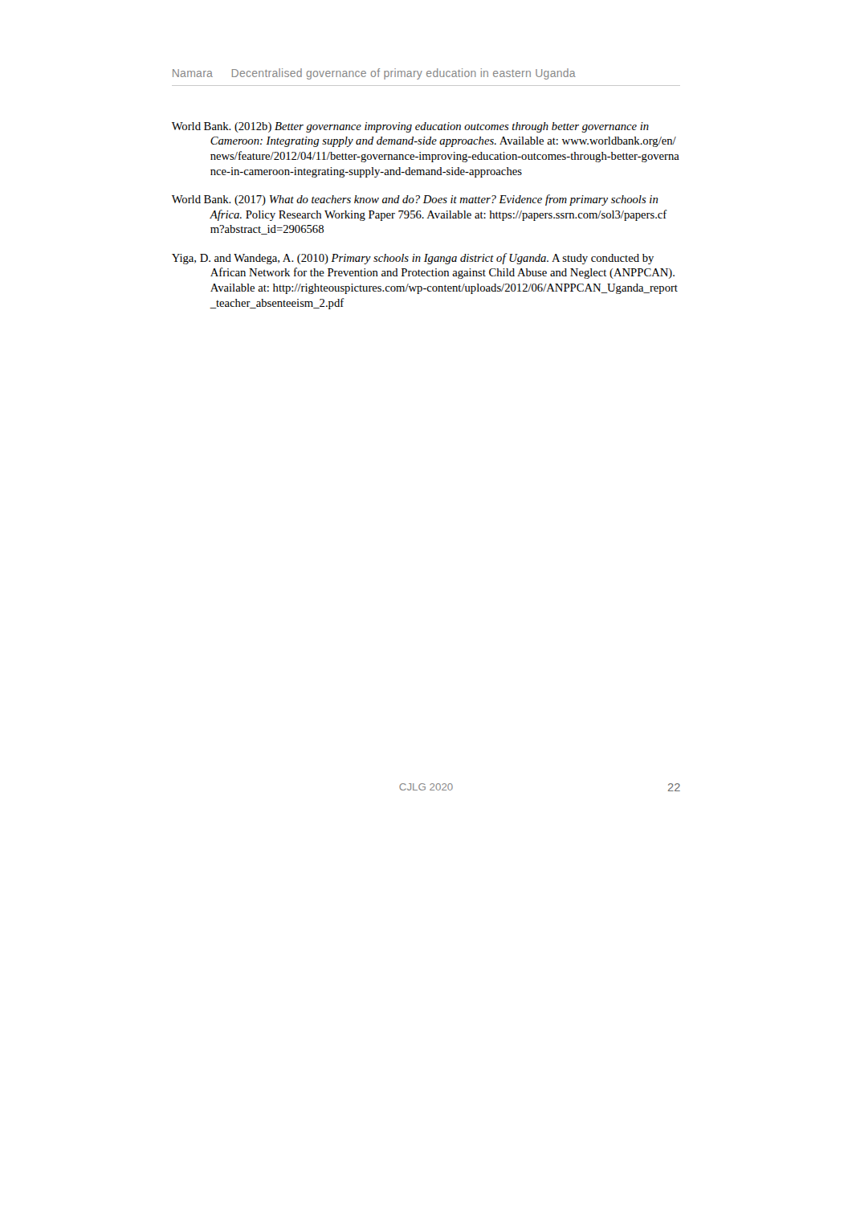Namara Decentralised governance of primary education in eastern Uganda
World Bank. (2012b) Better governance improving education outcomes through better governance in Cameroon: Integrating supply and demand-side approaches. Available at: www.worldbank.org/en/news/feature/2012/04/11/better-governance-improving-education-outcomes-through-better-governance-in-cameroon-integrating-supply-and-demand-side-approaches
World Bank. (2017) What do teachers know and do? Does it matter? Evidence from primary schools in Africa. Policy Research Working Paper 7956. Available at: https://papers.ssrn.com/sol3/papers.cfm?abstract_id=2906568
Yiga, D. and Wandega, A. (2010) Primary schools in Iganga district of Uganda. A study conducted by African Network for the Prevention and Protection against Child Abuse and Neglect (ANPPCAN). Available at: http://righteouspictures.com/wp-content/uploads/2012/06/ANPPCAN_Uganda_report_teacher_absenteeism_2.pdf
CJLG 2020 22